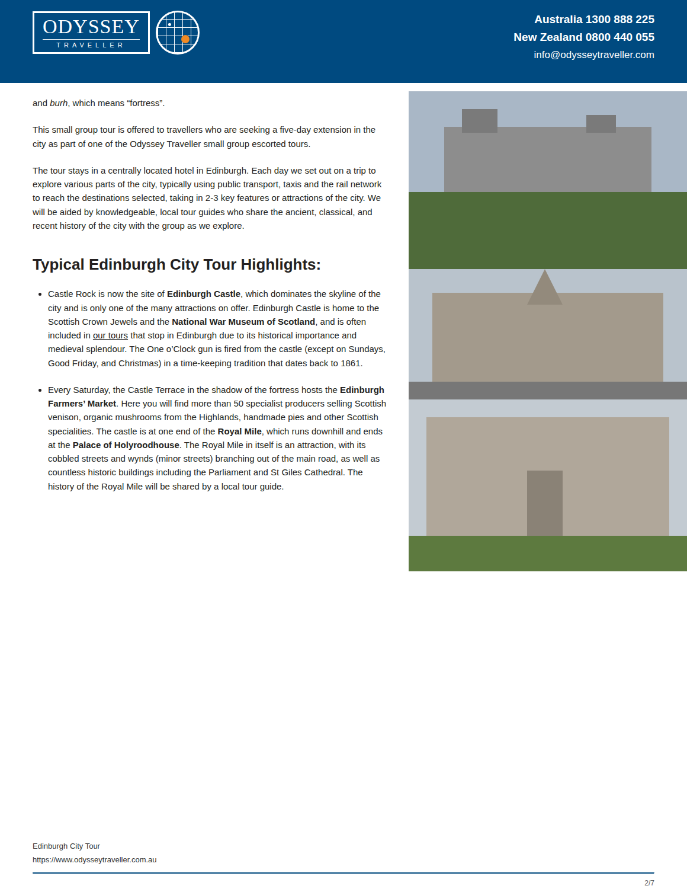ODYSSEY TRAVELLER
Australia 1300 888 225
New Zealand 0800 440 055
info@odysseytraveller.com
and burh, which means “fortress”.
This small group tour is offered to travellers who are seeking a five-day extension in the city as part of one of the Odyssey Traveller small group escorted tours.
The tour stays in a centrally located hotel in Edinburgh. Each day we set out on a trip to explore various parts of the city, typically using public transport, taxis and the rail network to reach the destinations selected, taking in 2-3 key features or attractions of the city. We will be aided by knowledgeable, local tour guides who share the ancient, classical, and recent history of the city with the group as we explore.
Typical Edinburgh City Tour Highlights:
Castle Rock is now the site of Edinburgh Castle, which dominates the skyline of the city and is only one of the many attractions on offer. Edinburgh Castle is home to the Scottish Crown Jewels and the National War Museum of Scotland, and is often included in our tours that stop in Edinburgh due to its historical importance and medieval splendour. The One o’Clock gun is fired from the castle (except on Sundays, Good Friday, and Christmas) in a time-keeping tradition that dates back to 1861.
Every Saturday, the Castle Terrace in the shadow of the fortress hosts the Edinburgh Farmers’ Market. Here you will find more than 50 specialist producers selling Scottish venison, organic mushrooms from the Highlands, handmade pies and other Scottish specialities. The castle is at one end of the Royal Mile, which runs downhill and ends at the Palace of Holyroodhouse. The Royal Mile in itself is an attraction, with its cobbled streets and wynds (minor streets) branching out of the main road, as well as countless historic buildings including the Parliament and St Giles Cathedral. The history of the Royal Mile will be shared by a local tour guide.
Edinburgh City Tour
https://www.odysseytraveller.com.au
2/7